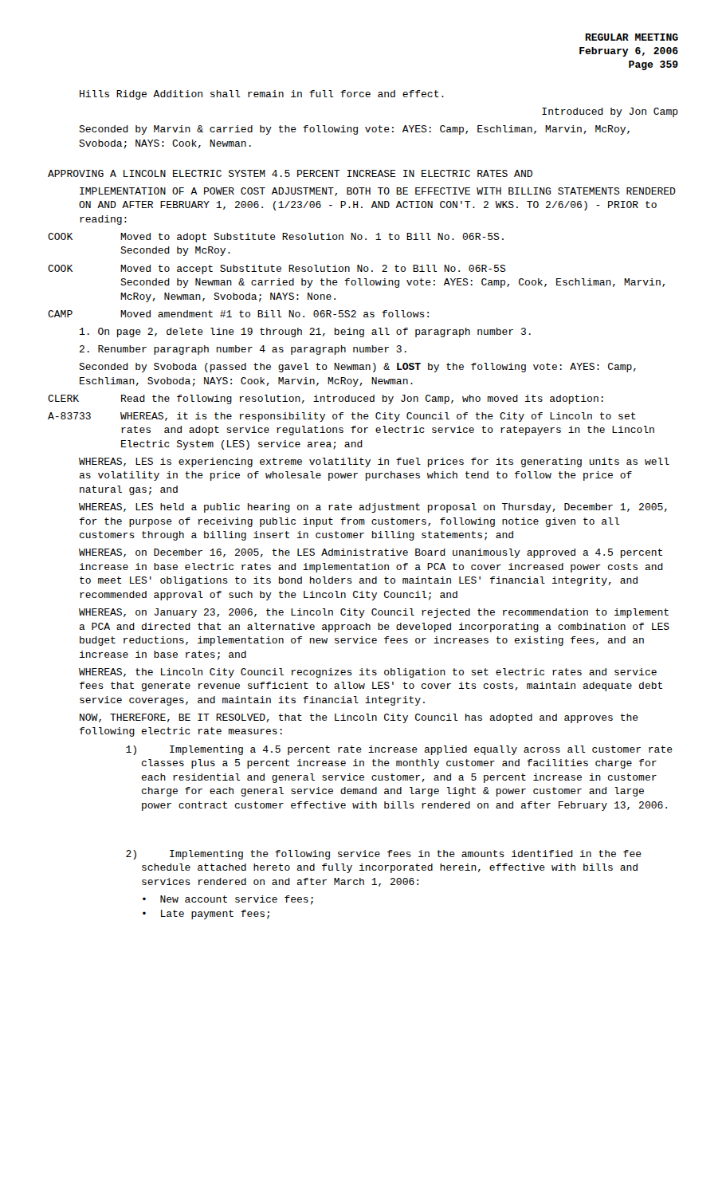REGULAR MEETING
February 6, 2006
Page 359
Hills Ridge Addition shall remain in full force and effect.
Introduced by Jon Camp
Seconded by Marvin & carried by the following vote: AYES: Camp, Eschliman, Marvin, McRoy, Svoboda; NAYS: Cook, Newman.
APPROVING A LINCOLN ELECTRIC SYSTEM 4.5 PERCENT INCREASE IN ELECTRIC RATES AND
IMPLEMENTATION OF A POWER COST ADJUSTMENT, BOTH TO BE EFFECTIVE WITH BILLING STATEMENTS RENDERED ON AND AFTER FEBRUARY 1, 2006. (1/23/06 - P.H. AND ACTION CON'T. 2 WKS. TO 2/6/06) - PRIOR to reading:
COOK
Moved to adopt Substitute Resolution No. 1 to Bill No. 06R-5S.
Seconded by McRoy.
COOK
Moved to accept Substitute Resolution No. 2 to Bill No. 06R-5S
Seconded by Newman & carried by the following vote: AYES: Camp, Cook, Eschliman, Marvin, McRoy, Newman, Svoboda; NAYS: None.
CAMP
Moved amendment #1 to Bill No. 06R-5S2 as follows:
1. On page 2, delete line 19 through 21, being all of paragraph number 3.
2. Renumber paragraph number 4 as paragraph number 3.
Seconded by Svoboda (passed the gavel to Newman) & LOST by the following vote: AYES: Camp, Eschliman, Svoboda; NAYS: Cook, Marvin, McRoy, Newman.
CLERK
Read the following resolution, introduced by Jon Camp, who moved its adoption:
A-83733
WHEREAS, it is the responsibility of the City Council of the City of Lincoln to set rates and adopt service regulations for electric service to ratepayers in the Lincoln Electric System (LES) service area; and
WHEREAS, LES is experiencing extreme volatility in fuel prices for its generating units as well as volatility in the price of wholesale power purchases which tend to follow the price of natural gas; and
WHEREAS, LES held a public hearing on a rate adjustment proposal on Thursday, December 1, 2005, for the purpose of receiving public input from customers, following notice given to all customers through a billing insert in customer billing statements; and
WHEREAS, on December 16, 2005, the LES Administrative Board unanimously approved a 4.5 percent increase in base electric rates and implementation of a PCA to cover increased power costs and to meet LES' obligations to its bond holders and to maintain LES' financial integrity, and recommended approval of such by the Lincoln City Council; and
WHEREAS, on January 23, 2006, the Lincoln City Council rejected the recommendation to implement a PCA and directed that an alternative approach be developed incorporating a combination of LES budget reductions, implementation of new service fees or increases to existing fees, and an increase in base rates; and
WHEREAS, the Lincoln City Council recognizes its obligation to set electric rates and service fees that generate revenue sufficient to allow LES' to cover its costs, maintain adequate debt service coverages, and maintain its financial integrity.
NOW, THEREFORE, BE IT RESOLVED, that the Lincoln City Council has adopted and approves the following electric rate measures:
1) Implementing a 4.5 percent rate increase applied equally across all customer rate classes plus a 5 percent increase in the monthly customer and facilities charge for each residential and general service customer, and a 5 percent increase in customer charge for each general service demand and large light & power customer and large power contract customer effective with bills rendered on and after February 13, 2006.
2) Implementing the following service fees in the amounts identified in the fee schedule attached hereto and fully incorporated herein, effective with bills and services rendered on and after March 1, 2006:
New account service fees;
Late payment fees;